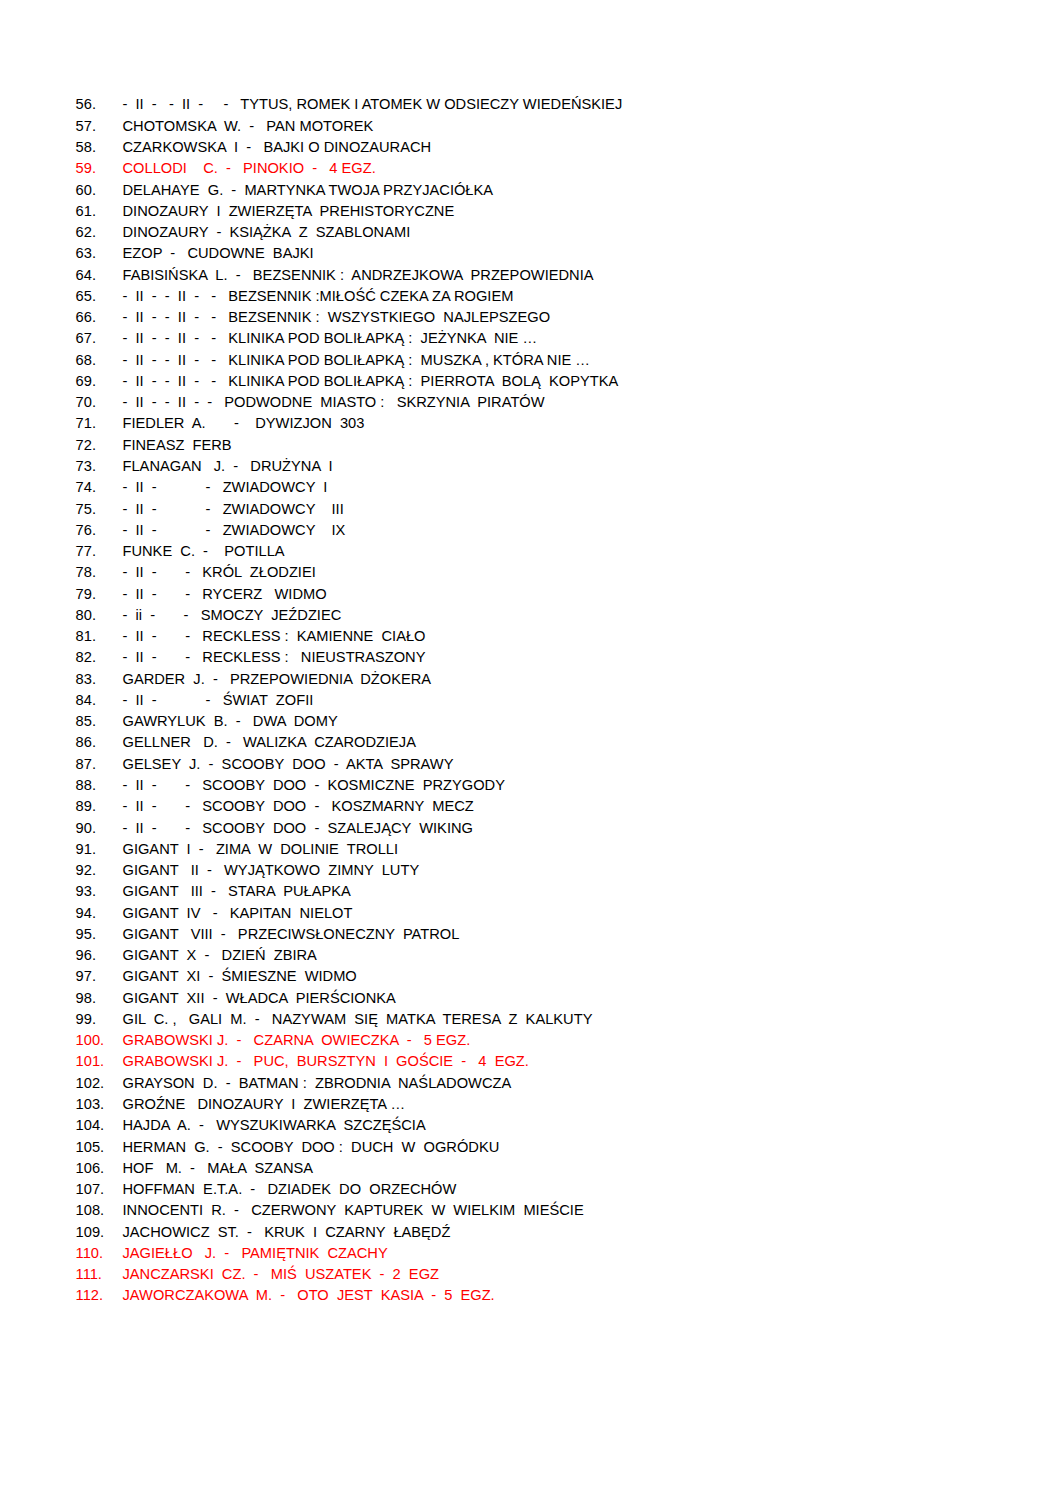- II - - II - - TYTUS, ROMEK I ATOMEK W ODSIECZY WIEDEŃSKIEJ
CHOTOMSKA W. - PAN MOTOREK
CZARKOWSKA I - BAJKI O DINOZAURACH
COLLODI C. - PINOKIO - 4 EGZ.
DELAHAYE G. - MARTYNKA TWOJA PRZYJACIÓŁKA
DINOZAURY I ZWIERZĘTA PREHISTORYCZNE
DINOZAURY - KSIĄŻKA Z SZABLONAMI
EZOP - CUDOWNE BAJKI
FABISIŃSKA L. - BEZSENNIK : ANDRZEJKOWA PRZEPOWIEDNIA
- II - - II - - BEZSENNIK :MIŁOŚĆ CZEKA ZA ROGIEM
- II - - II - - BEZSENNIK : WSZYSTKIEGO NAJLEPSZEGO
- II - - II - - KLINIKA POD BOLIŁAPKĄ : JEŻYNKA NIE …
- II - - II - - KLINIKA POD BOLIŁAPKĄ : MUSZKA , KTÓRA NIE …
- II - - II - - KLINIKA POD BOLIŁAPKĄ : PIERROTA BOLĄ KOPYTKA
- II - - II - - PODWODNE MIASTO : SKRZYNIA PIRATÓW
FIEDLER A. - DYWIZJON 303
FINEASZ FERB
FLANAGAN J. - DRUŻYNA I
- II - - ZWIADOWCY I
- II - - ZWIADOWCY III
- II - - ZWIADOWCY IX
FUNKE C. - POTILLA
- II - - KRÓL ZŁODZIEI
- II - - RYCERZ WIDMO
- ii - - SMOCZY JEŹDZIEC
- II - - RECKLESS : KAMIENNE CIAŁO
- II - - RECKLESS : NIEUSTRASZONY
GARDER J. - PRZEPOWIEDNIA DŻOKERA
- II - - ŚWIAT ZOFII
GAWRYLUK B. - DWA DOMY
GELLNER D. - WALIZKA CZARODZIEJA
GELSEY J. - SCOOBY DOO - AKTA SPRAWY
- II - - SCOOBY DOO - KOSMICZNE PRZYGODY
- II - - SCOOBY DOO - KOSZMARNY MECZ
- II - - SCOOBY DOO - SZALEJĄCY WIKING
GIGANT I - ZIMA W DOLINIE TROLLI
GIGANT II - WYJĄTKOWO ZIMNY LUTY
GIGANT III - STARA PUŁAPKA
GIGANT IV - KAPITAN NIELOT
GIGANT VIII - PRZECIWSŁONECZNY PATROL
GIGANT X - DZIEŃ ZBIRA
GIGANT XI - ŚMIESZNE WIDMO
GIGANT XII - WŁADCA PIERŚCIONKA
GIL C. , GALI M. - NAZYWAM SIĘ MATKA TERESA Z KALKUTY
GRABOWSKI J. - CZARNA OWIECZKA - 5 EGZ.
GRABOWSKI J. - PUC, BURSZTYN I GOŚCIE - 4 EGZ.
GRAYSON D. - BATMAN : ZBRODNIA NAŚLADOWCZA
GROŹNE DINOZAURY I ZWIERZĘTA …
HAJDA A. - WYSZUKIWARKA SZCZĘŚCIA
HERMAN G. - SCOOBY DOO : DUCH W OGRÓDKU
HOF M. - MAŁA SZANSA
HOFFMAN E.T.A. - DZIADEK DO ORZECHÓW
INNOCENTI R. - CZERWONY KAPTUREK W WIELKIM MIEŚCIE
JACHOWICZ ST. - KRUK I CZARNY ŁABĘDŹ
JAGIEŁŁO J. - PAMIĘTNIK CZACHY
JANCZARSKI CZ. - MIŚ USZATEK - 2 EGZ
JAWORCZAKOWA M. - OTO JEST KASIA - 5 EGZ.